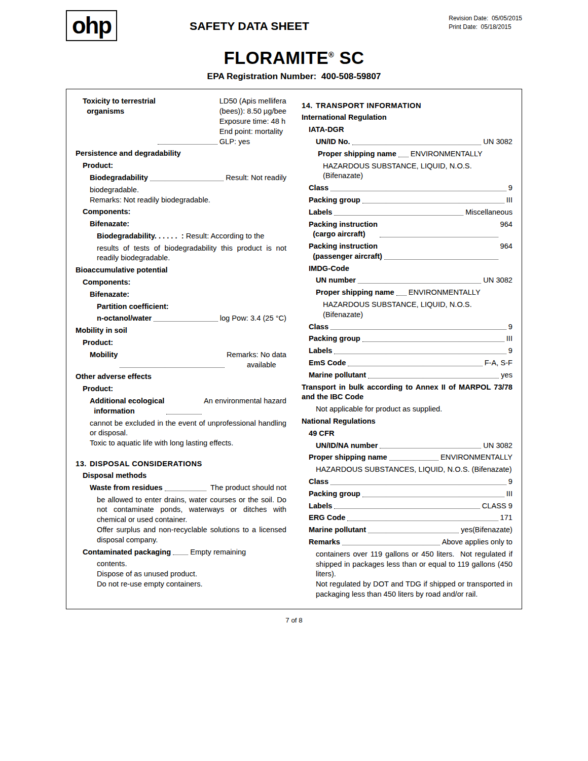ohp
SAFETY DATA SHEET
Revision Date: 05/05/2015
Print Date: 05/18/2015
FLORAMITE® SC
EPA Registration Number: 400-508-59807
Toxicity to terrestrial
organisms LD50 (Apis mellifera
(bees)): 8.50 µg/bee
Exposure time: 48 h
End point: mortality
GLP: yes
Persistence and degradability
Product:
Biodegradability Result: Not readily
biodegradable.
Remarks: Not readily biodegradable.
Components:
Bifenazate:
Biodegradability. . . . . . : Result: According to the
results of tests of biodegradability this product is not readily biodegradable.
Bioaccumulative potential
Components:
Bifenazate:
Partition coefficient:
n-octanol/water log Pow: 3.4 (25 °C)
Mobility in soil
Product:
Mobility Remarks: No data
available
Other adverse effects
Product:
Additional ecological
information An environmental hazard
cannot be excluded in the event of unprofessional handling or disposal.
Toxic to aquatic life with long lasting effects.
13. DISPOSAL CONSIDERATIONS
Disposal methods
Waste from residues The product should not
be allowed to enter drains, water courses or the soil. Do not contaminate ponds, waterways or ditches with chemical or used container.
Offer surplus and non-recyclable solutions to a licensed disposal company.
Contaminated packaging Empty remaining
contents.
Dispose of as unused product.
Do not re-use empty containers.
14. TRANSPORT INFORMATION
International Regulation
IATA-DGR
UN/ID No. UN 3082
Proper shipping name ENVIRONMENTALLY
HAZARDOUS SUBSTANCE, LIQUID, N.O.S. (Bifenazate)
Class 9
Packing group III
Labels Miscellaneous
Packing instruction
(cargo aircraft) 964
Packing instruction
(passenger aircraft) 964
IMDG-Code
UN number UN 3082
Proper shipping name ENVIRONMENTALLY
HAZARDOUS SUBSTANCE, LIQUID, N.O.S. (Bifenazate)
Class 9
Packing group III
Labels 9
EmS Code F-A, S-F
Marine pollutant yes
Transport in bulk according to Annex II of MARPOL 73/78 and the IBC Code
Not applicable for product as supplied.
National Regulations
49 CFR
UN/ID/NA number UN 3082
Proper shipping name ENVIRONMENTALLY
HAZARDOUS SUBSTANCES, LIQUID, N.O.S. (Bifenazate)
Class 9
Packing group III
Labels CLASS 9
ERG Code 171
Marine pollutant yes(Bifenazate)
Remarks Above applies only to
containers over 119 gallons or 450 liters. Not regulated if shipped in packages less than or equal to 119 gallons (450 liters).
Not regulated by DOT and TDG if shipped or transported in packaging less than 450 liters by road and/or rail.
7 of 8